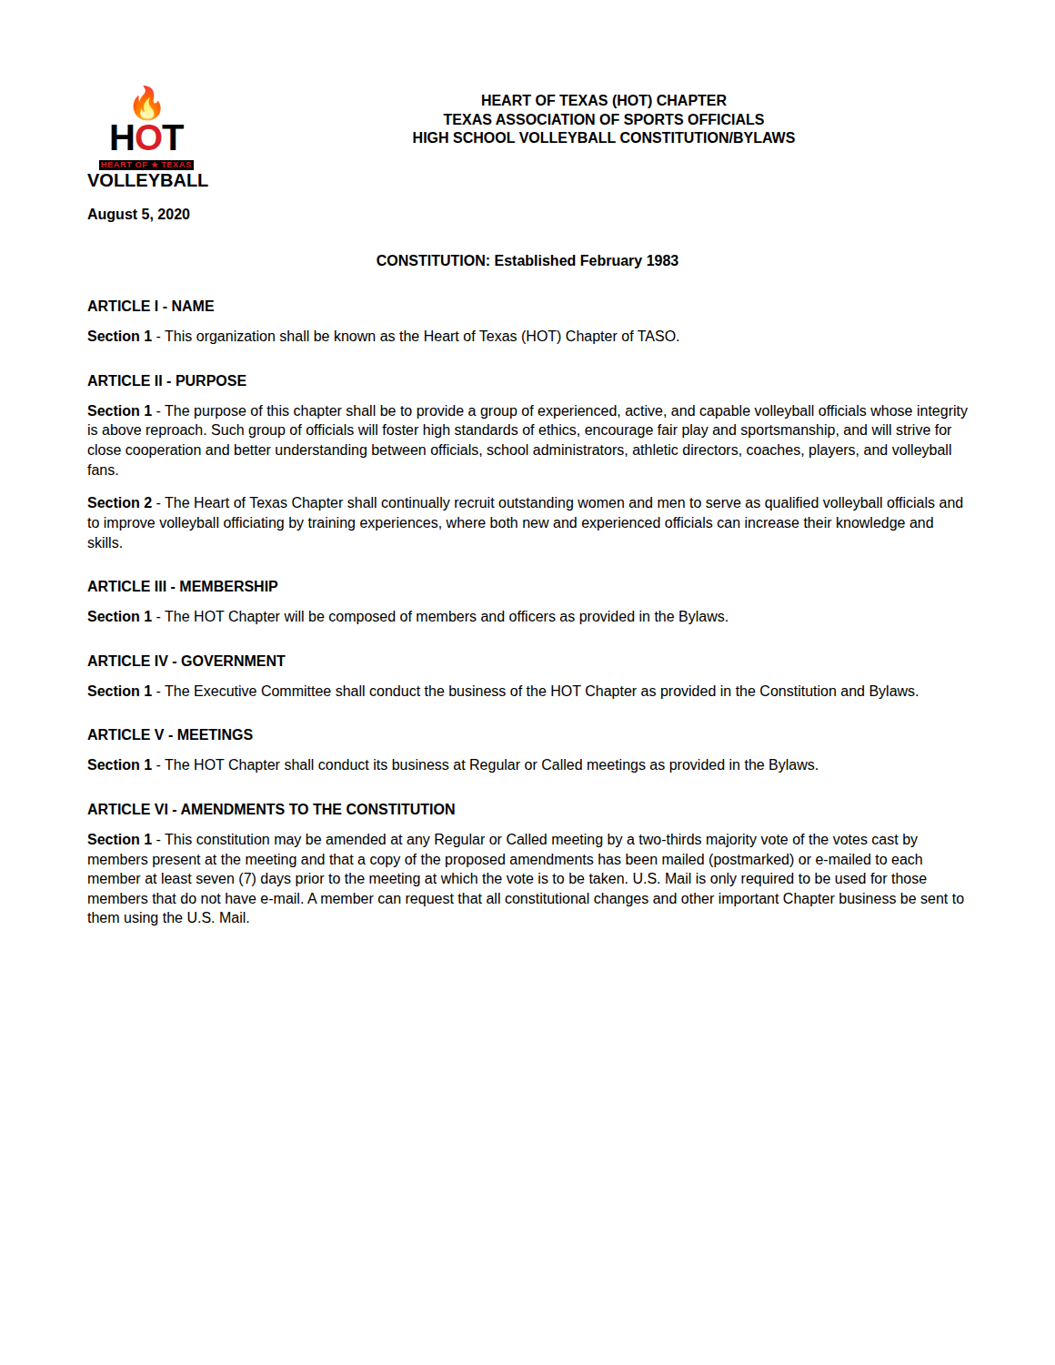🔥
HOT
HEART OF ★ TEXAS
VOLLEYBALL
HEART OF TEXAS (HOT) CHAPTER
TEXAS ASSOCIATION OF SPORTS OFFICIALS
HIGH SCHOOL VOLLEYBALL CONSTITUTION/BYLAWS
August 5, 2020
CONSTITUTION: Established February 1983
ARTICLE I - NAME
Section 1 - This organization shall be known as the Heart of Texas (HOT) Chapter of TASO.
ARTICLE II - PURPOSE
Section 1 - The purpose of this chapter shall be to provide a group of experienced, active, and capable volleyball officials whose integrity is above reproach. Such group of officials will foster high standards of ethics, encourage fair play and sportsmanship, and will strive for close cooperation and better understanding between officials, school administrators, athletic directors, coaches, players, and volleyball fans.
Section 2 - The Heart of Texas Chapter shall continually recruit outstanding women and men to serve as qualified volleyball officials and to improve volleyball officiating by training experiences, where both new and experienced officials can increase their knowledge and skills.
ARTICLE III - MEMBERSHIP
Section 1 - The HOT Chapter will be composed of members and officers as provided in the Bylaws.
ARTICLE IV - GOVERNMENT
Section 1 - The Executive Committee shall conduct the business of the HOT Chapter as provided in the Constitution and Bylaws.
ARTICLE V - MEETINGS
Section 1 - The HOT Chapter shall conduct its business at Regular or Called meetings as provided in the Bylaws.
ARTICLE VI - AMENDMENTS TO THE CONSTITUTION
Section 1 - This constitution may be amended at any Regular or Called meeting by a two-thirds majority vote of the votes cast by members present at the meeting and that a copy of the proposed amendments has been mailed (postmarked) or e-mailed to each member at least seven (7) days prior to the meeting at which the vote is to be taken. U.S. Mail is only required to be used for those members that do not have e-mail. A member can request that all constitutional changes and other important Chapter business be sent to them using the U.S. Mail.